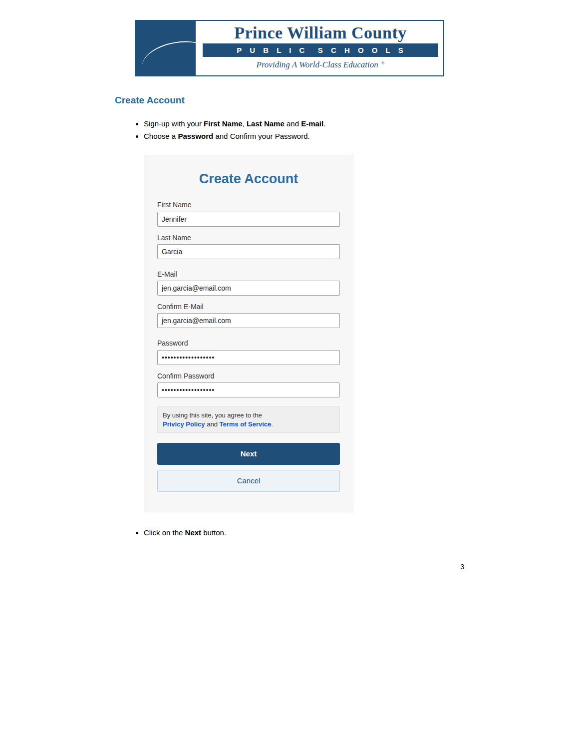Prince William County
P U B L I C S C H O O L S
Providing A World-Class Education®
Create Account
Sign-up with your First Name, Last Name and E-mail.
Choose a Password and Confirm your Password.
Create Account
First Name
Jennifer
Last Name
Garcia
E-Mail
jen.garcia@email.com
Confirm E-Mail
jen.garcia@email.com
Password
••••••••••••••••••
Confirm Password
••••••••••••••••••
By using this site, you agree to the
Privicy Policy and Terms of Service.
Next
Cancel
Click on the Next button.
3